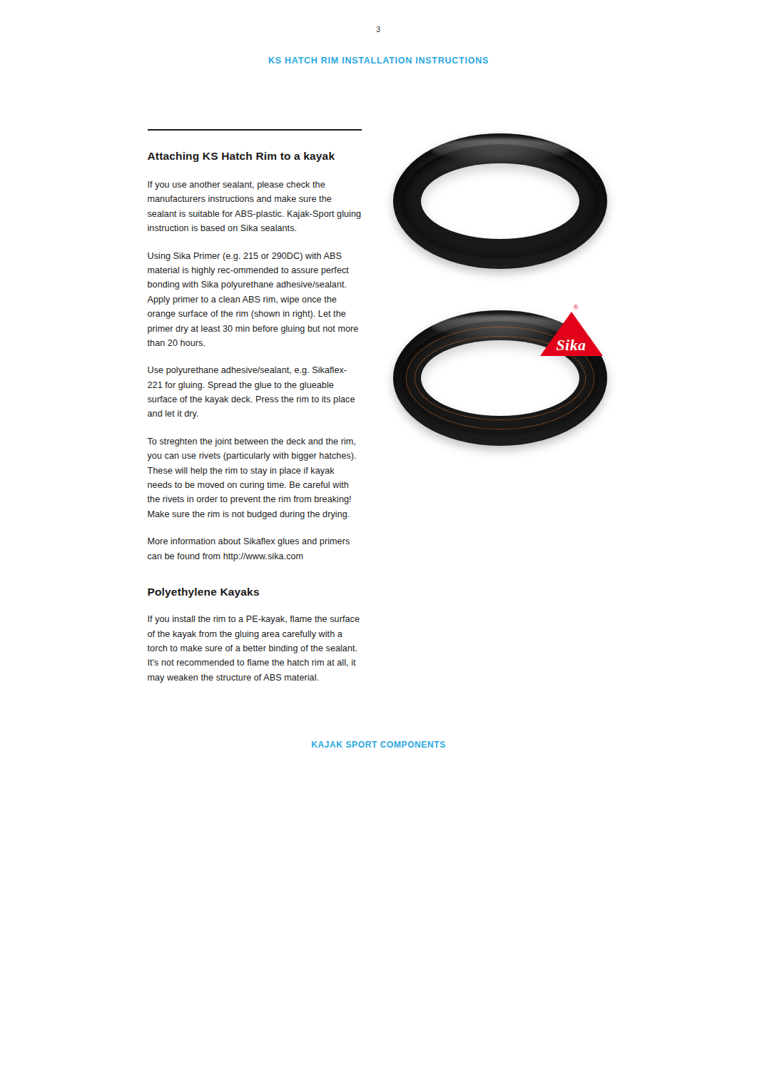3
KS HATCH RIM INSTALLATION INSTRUCTIONS
Attaching KS Hatch Rim to a kayak
If you use another sealant, please check the manufacturers instructions and make sure the sealant is suitable for ABS-plastic. Kajak-Sport gluing instruction is based on Sika sealants.
Using Sika Primer (e.g. 215 or 290DC) with ABS material is highly rec-ommended to assure perfect bonding with Sika polyurethane adhesive/sealant. Apply primer to a clean ABS rim, wipe once the orange surface of the rim (shown in right). Let the primer dry at least 30 min before gluing but not more than 20 hours.
Use polyurethane adhesive/sealant, e.g. Sikaflex-221 for gluing. Spread the glue to the glueable surface of the kayak deck. Press the rim to its place and let it dry.
To streghten the joint between the deck and the rim, you can use rivets (particularly with bigger hatches). These will help the rim to stay in place if kayak needs to be moved on curing time. Be careful with the rivets in order to prevent the rim from breaking! Make sure the rim is not budged during the drying.
More information about Sikaflex glues and primers can be found from http://www.sika.com
Polyethylene Kayaks
If you install the rim to a PE-kayak, flame the surface of the kayak from the gluing area carefully with a torch to make sure of a better binding of the sealant. It's not recommended to flame the hatch rim at all, it may weaken the structure of ABS material.
Sika
®
KAJAK SPORT COMPONENTS